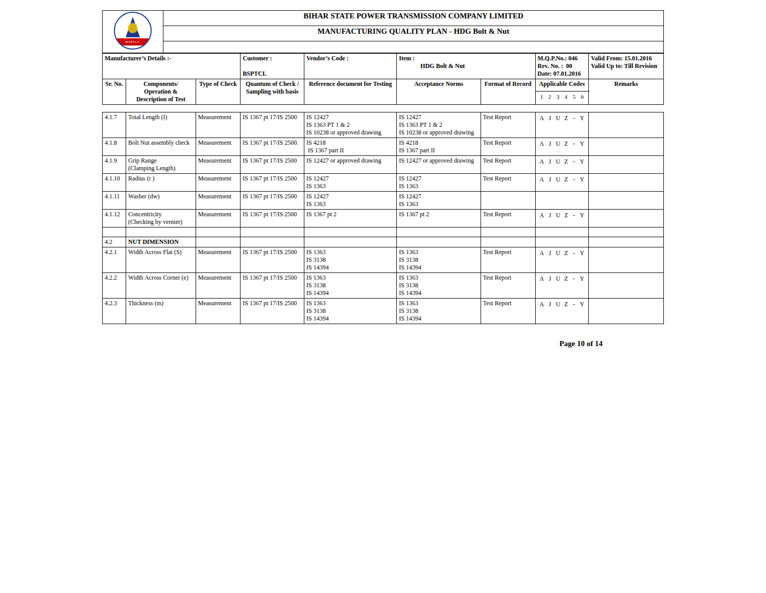| BSPTCL | BIHAR STATE POWER TRANSMISSION COMPANY LIMITED |
| MANUFACTURING QUALITY PLAN - HDG Bolt & Nut |
| Manufacturer’s Details :- | Customer : BSPTCL | Vendor’s Code : | Item : HDG Bolt & Nut | M.Q.P.No.: 046 Rev. No. : 00 Date: 07.01.2016 | Valid From: 15.01.2016 Valid Up to: Till Revision |
| Sr. No. | Components/ Operation & Description of Test | Type of Check | Quantum of Check / Sampling with basis | Reference document for Testing | Acceptance Norms | Format of Record | Applicable Codes | Remarks |
| / 1 / 2 / 3 / 4 / 5 / 6 / |
| 4.1.7 | Total Length (I) | Measurement | IS 1367 pt 17/IS 2500 | IS 12427 IS 1363 PT 1 & 2 IS 10238 or approved drawing | IS 12427 IS 1363 PT 1 & 2 IS 10238 or approved drawing | Test Report | / A / J / U / Z / - / Y / | |
| 4.1.8 | Bolt Nut assembly check | Measurement | IS 1367 pt 17/IS 2500. | IS 4218 IS 1367 part II | IS 4218 IS 1367 part II | Test Report | / A / J / U / Z / - / Y / | |
| 4.1.9 | Grip Range (Clamping Length) | Measurement | IS 1367 pt 17/IS 2500 | IS 12427 or approved drawing | IS 12427 or approved drawing | Test Report | / A / J / U / Z / - / Y / | |
| 4.1.10 | Radius (r ) | Measurement | IS 1367 pt 17/IS 2500 | IS 12427 IS 1363 | IS 12427 IS 1363 | Test Report | / A / J / U / Z / - / Y / | |
| 4.1.11 | Washer (dw) | Measurement | IS 1367 pt 17/IS 2500 | IS 12427 IS 1363 | IS 12427 IS 1363 | | | |
| 4.1.12 | Concentricity (Checking by vernier) | Measurement | IS 1367 pt 17/IS 2500 | IS 1367 pt 2 | IS 1367 pt 2 | Test Report | / A / J / U / Z / - / Y / | |
| 4.2 | NUT DIMENSION | | | | | | | |
| 4.2.1 | Width Across Flat (S) | Measurement | IS 1367 pt 17/IS 2500 | IS 1363 IS 3138 IS 14394 | IS 1363 IS 3138 IS 14394 | Test Report | / A / J / U / Z / - / Y / | |
| 4.2.2 | Width Across Corner (e) | Measurement | IS 1367 pt 17/IS 2500 | IS 1363 IS 3138 IS 14394 | IS 1363 IS 3138 IS 14394 | Test Report | / A / J / U / Z / - / Y / | |
| 4.2.3 | Thickness (m) | Measurement | IS 1367 pt 17/IS 2500 | IS 1363 IS 3138 IS 14394 | IS 1363 IS 3138 IS 14394 | Test Report | / A / J / U / Z / - / Y / | |
Page 10 of 14